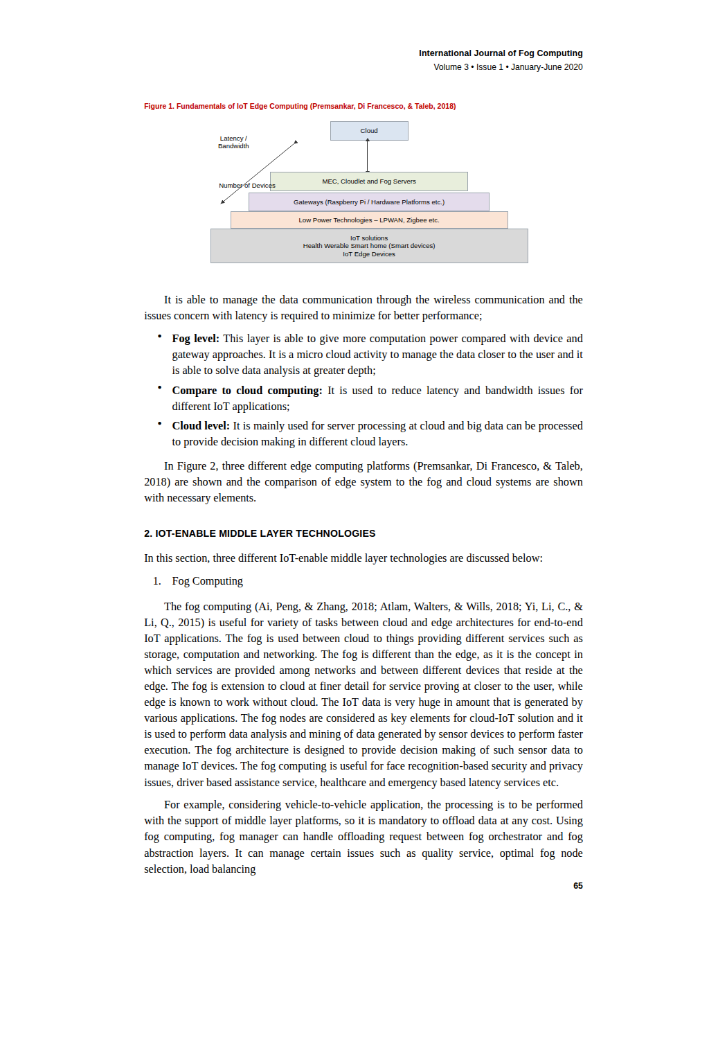International Journal of Fog Computing
Volume 3 • Issue 1 • January-June 2020
Figure 1. Fundamentals of IoT Edge Computing (Premsankar, Di Francesco, & Taleb, 2018)
Cloud
MEC, Cloudlet and Fog Servers
Gateways (Raspberry Pi / Hardware Platforms etc.)
Low Power Technologies – LPWAN, Zigbee etc.
IoT solutions
Health Werable Smart home (Smart devices)
IoT Edge Devices
Latency /
Bandwidth
Number of Devices
It is able to manage the data communication through the wireless communication and the issues concern with latency is required to minimize for better performance;
Fog level: This layer is able to give more computation power compared with device and gateway approaches. It is a micro cloud activity to manage the data closer to the user and it is able to solve data analysis at greater depth;
Compare to cloud computing: It is used to reduce latency and bandwidth issues for different IoT applications;
Cloud level: It is mainly used for server processing at cloud and big data can be processed to provide decision making in different cloud layers.
In Figure 2, three different edge computing platforms (Premsankar, Di Francesco, & Taleb, 2018) are shown and the comparison of edge system to the fog and cloud systems are shown with necessary elements.
2. IOT-ENABLE MIDDLE LAYER TECHNOLOGIES
In this section, three different IoT-enable middle layer technologies are discussed below:
Fog Computing
The fog computing (Ai, Peng, & Zhang, 2018; Atlam, Walters, & Wills, 2018; Yi, Li, C., & Li, Q., 2015) is useful for variety of tasks between cloud and edge architectures for end-to-end IoT applications. The fog is used between cloud to things providing different services such as storage, computation and networking. The fog is different than the edge, as it is the concept in which services are provided among networks and between different devices that reside at the edge. The fog is extension to cloud at finer detail for service proving at closer to the user, while edge is known to work without cloud. The IoT data is very huge in amount that is generated by various applications. The fog nodes are considered as key elements for cloud-IoT solution and it is used to perform data analysis and mining of data generated by sensor devices to perform faster execution. The fog architecture is designed to provide decision making of such sensor data to manage IoT devices. The fog computing is useful for face recognition-based security and privacy issues, driver based assistance service, healthcare and emergency based latency services etc.
For example, considering vehicle-to-vehicle application, the processing is to be performed with the support of middle layer platforms, so it is mandatory to offload data at any cost. Using fog computing, fog manager can handle offloading request between fog orchestrator and fog abstraction layers. It can manage certain issues such as quality service, optimal fog node selection, load balancing
65